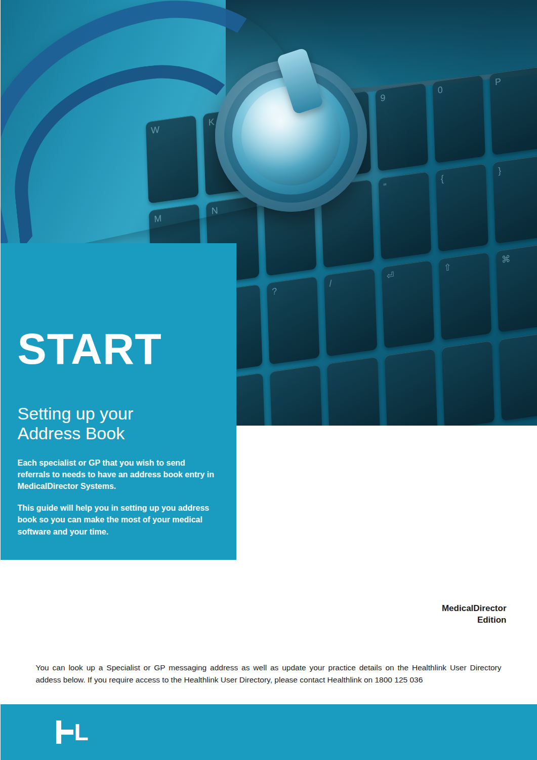START
Setting up your
Address Book
Each specialist or GP that you wish to send referrals to needs to have an address book entry in MedicalDirector Systems.
This guide will help you in setting up you address book so you can make the most of your medical software and your time.
MedicalDirector
Edition
You can look up a Specialist or GP messaging address as well as update your practice details on the Healthlink User Directory addess below. If you require access to the Healthlink User Directory, please contact Healthlink on 1800 125 036
L